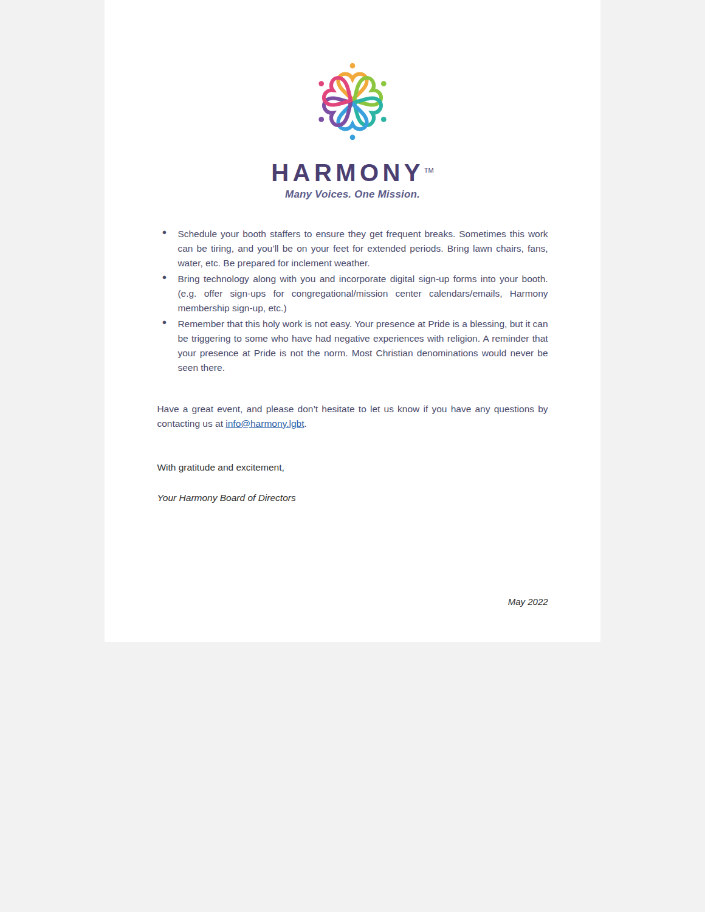HARMONYTM
Many Voices. One Mission.
Schedule your booth staffers to ensure they get frequent breaks. Sometimes this work can be tiring, and you’ll be on your feet for extended periods. Bring lawn chairs, fans, water, etc. Be prepared for inclement weather.
Bring technology along with you and incorporate digital sign-up forms into your booth. (e.g. offer sign-ups for congregational/mission center calendars/emails, Harmony membership sign-up, etc.)
Remember that this holy work is not easy. Your presence at Pride is a blessing, but it can be triggering to some who have had negative experiences with religion. A reminder that your presence at Pride is not the norm. Most Christian denominations would never be seen there.
Have a great event, and please don’t hesitate to let us know if you have any questions by contacting us at info@harmony.lgbt.
With gratitude and excitement,
Your Harmony Board of Directors
May 2022